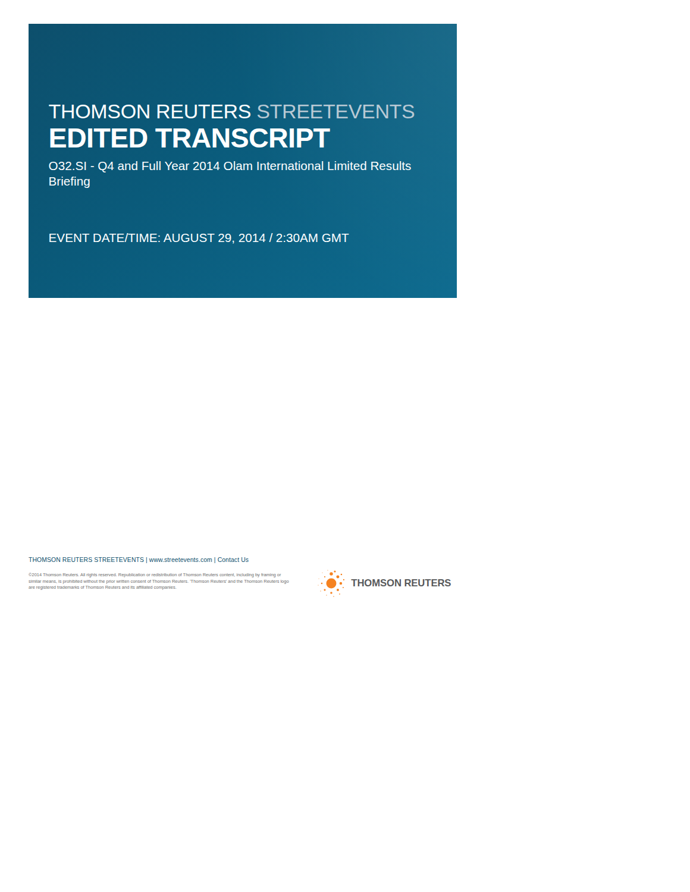THOMSON REUTERS STREETEVENTS
EDITED TRANSCRIPT
O32.SI - Q4 and Full Year 2014 Olam International Limited Results Briefing
EVENT DATE/TIME: AUGUST 29, 2014 / 2:30AM GMT
THOMSON REUTERS STREETEVENTS | www.streetevents.com | Contact Us
©2014 Thomson Reuters. All rights reserved. Republication or redistribution of Thomson Reuters content, including by framing or similar means, is prohibited without the prior written consent of Thomson Reuters. 'Thomson Reuters' and the Thomson Reuters logo are registered trademarks of Thomson Reuters and its affiliated companies.
THOMSON REUTERS